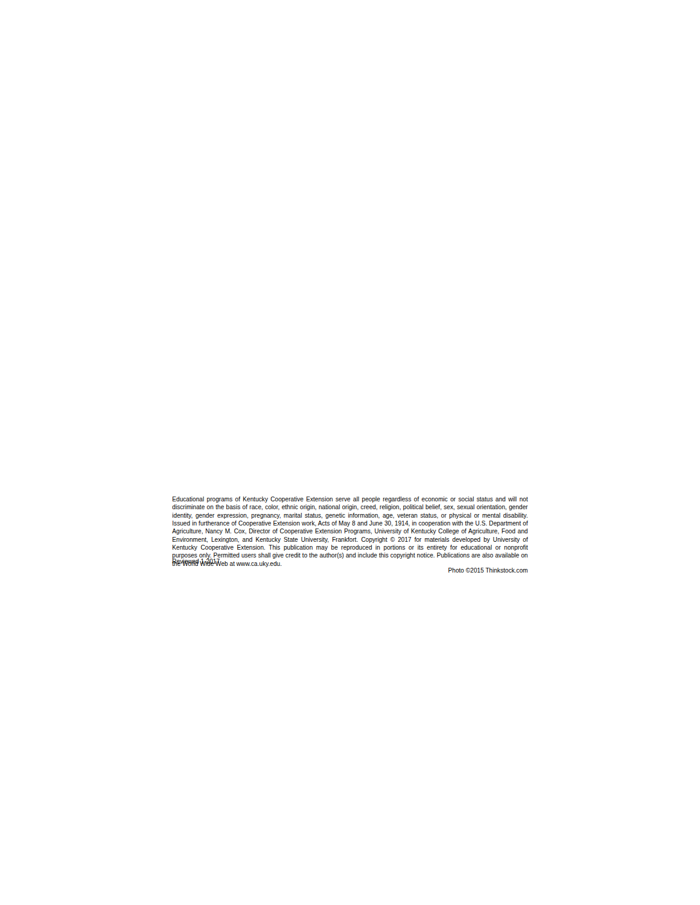Educational programs of Kentucky Cooperative Extension serve all people regardless of economic or social status and will not discriminate on the basis of race, color, ethnic origin, national origin, creed, religion, political belief, sex, sexual orientation, gender identity, gender expression, pregnancy, marital status, genetic information, age, veteran status, or physical or mental disability. Issued in furtherance of Cooperative Extension work, Acts of May 8 and June 30, 1914, in cooperation with the U.S. Department of Agriculture, Nancy M. Cox, Director of Cooperative Extension Programs, University of Kentucky College of Agriculture, Food and Environment, Lexington, and Kentucky State University, Frankfort. Copyright © 2017 for materials developed by University of Kentucky Cooperative Extension. This publication may be reproduced in portions or its entirety for educational or nonprofit purposes only. Permitted users shall give credit to the author(s) and include this copyright notice. Publications are also available on the World Wide Web at www.ca.uky.edu.
Reviewed 1-2017
Photo ©2015 Thinkstock.com